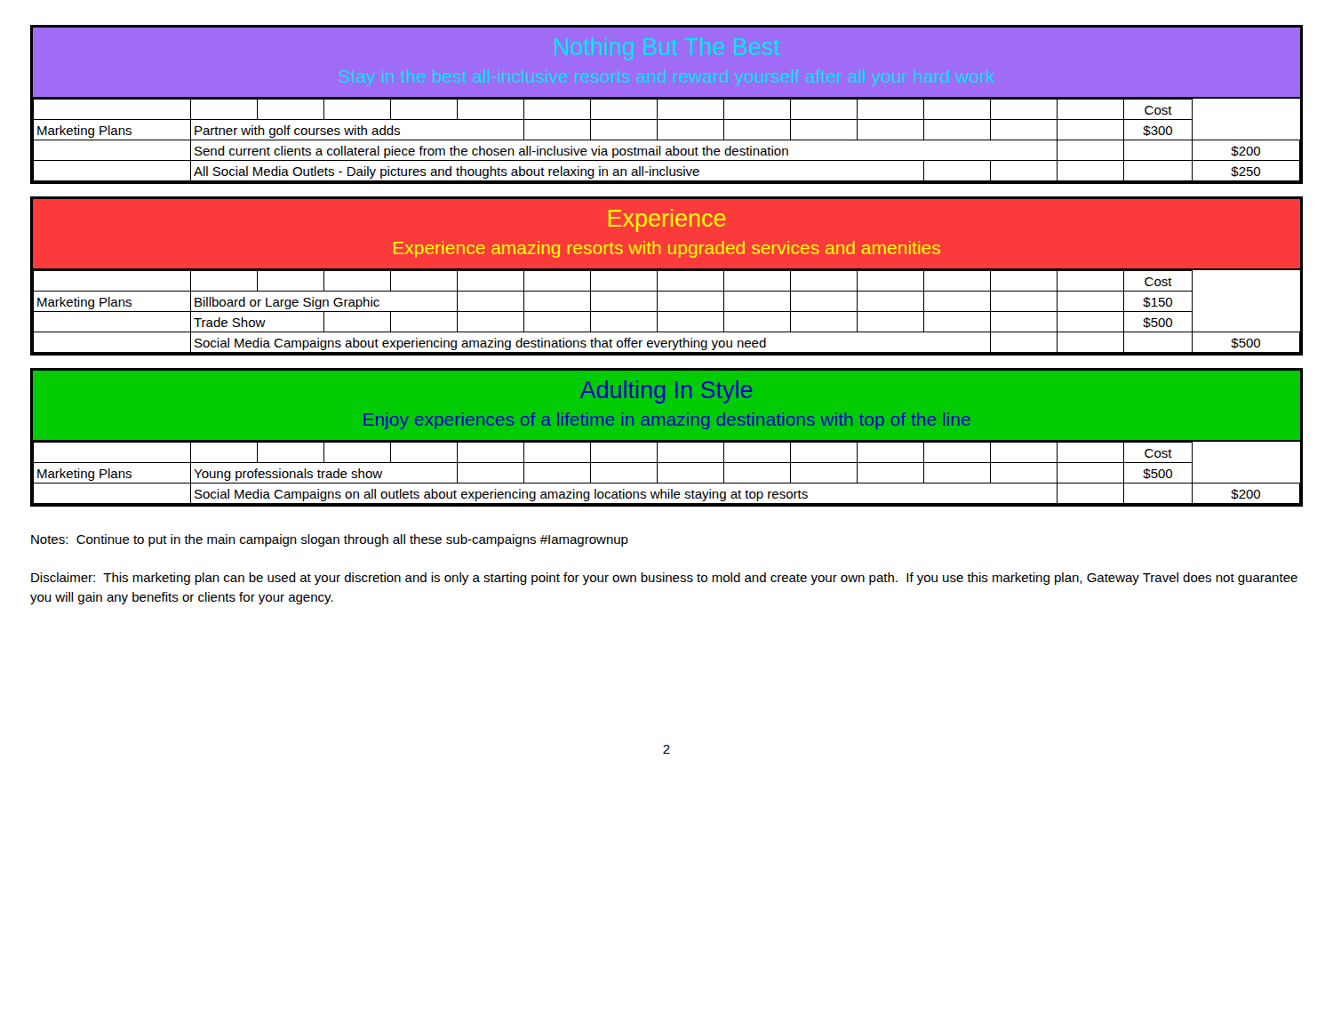Nothing But The Best Stay in the best all-inclusive resorts and reward yourself after all your hard work
| | | | | | | | | | | | | | | | Cost |
| Marketing Plans | Partner with golf courses with adds | | | | | | | | | | $300 |
| | Send current clients a collateral piece from the chosen all-inclusive via postmail about the destination | | | $200 |
| | All Social Media Outlets - Daily pictures and thoughts about relaxing in an all-inclusive | | | | | $250 |
Experience Experience amazing resorts with upgraded services and amenities
| | | | | | | | | | | | | | | | Cost |
| Marketing Plans | Billboard or Large Sign Graphic | | | | | | | | | | | $150 |
| | Trade Show | | | | | | | | | | | | | $500 |
| | Social Media Campaigns about experiencing amazing destinations that offer everything you need | | | | $500 |
Adulting In Style Enjoy experiences of a lifetime in amazing destinations with top of the line
| | | | | | | | | | | | | | | | Cost |
| Marketing Plans | Young professionals trade show | | | | | | | | | | | $500 |
| | Social Media Campaigns on all outlets about experiencing amazing locations while staying at top resorts | | | $200 |
Notes: Continue to put in the main campaign slogan through all these sub-campaigns #Iamagrownup
Disclaimer: This marketing plan can be used at your discretion and is only a starting point for your own business to mold and create your own path. If you use this marketing plan, Gateway Travel does not guarantee you will gain any benefits or clients for your agency.
2